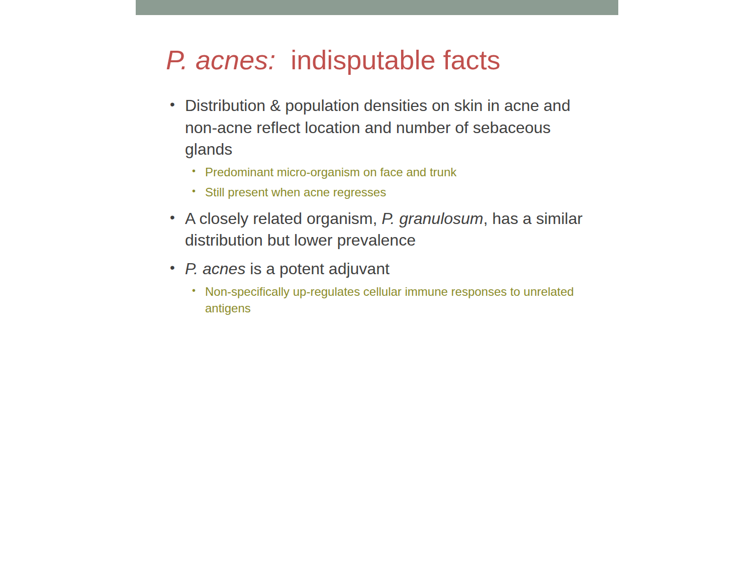P. acnes: indisputable facts
Distribution & population densities on skin in acne and non-acne reflect location and number of sebaceous glands
Predominant micro-organism on face and trunk
Still present when acne regresses
A closely related organism, P. granulosum, has a similar distribution but lower prevalence
P. acnes is a potent adjuvant
Non-specifically up-regulates cellular immune responses to unrelated antigens